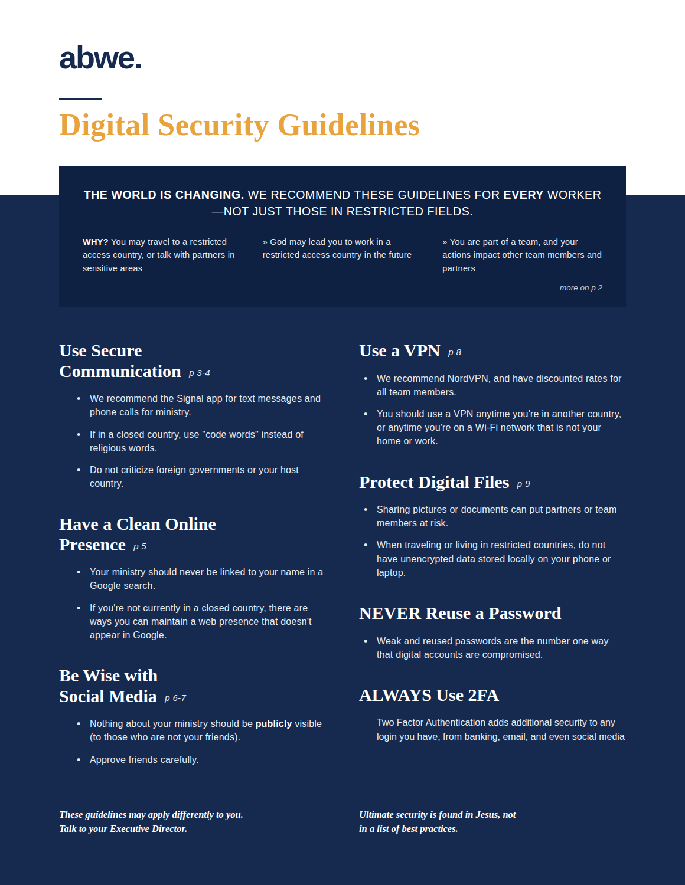abwe.
Digital Security Guidelines
The world is changing. We recommend these guidelines for every worker—not just those in restricted fields.
WHY? You may travel to a restricted access country, or talk with partners in sensitive areas
» God may lead you to work in a restricted access country in the future
» You are part of a team, and your actions impact other team members and partners
more on p 2
Use Secure
Communication p 3-4
We recommend the Signal app for text messages and phone calls for ministry.
If in a closed country, use "code words" instead of religious words.
Do not criticize foreign governments or your host country.
Have a Clean Online
Presence p 5
Your ministry should never be linked to your name in a Google search.
If you're not currently in a closed country, there are ways you can maintain a web presence that doesn't appear in Google.
Be Wise with
Social Media p 6-7
Nothing about your ministry should be publicly visible (to those who are not your friends).
Approve friends carefully.
Use a VPN p 8
We recommend NordVPN, and have discounted rates for all team members.
You should use a VPN anytime you're in another country, or anytime you're on a Wi-Fi network that is not your home or work.
Protect Digital Files p 9
Sharing pictures or documents can put partners or team members at risk.
When traveling or living in restricted countries, do not have unencrypted data stored locally on your phone or laptop.
NEVER Reuse a Password
Weak and reused passwords are the number one way that digital accounts are compromised.
ALWAYS Use 2FA
Two Factor Authentication adds additional security to any login you have, from banking, email, and even social media
These guidelines may apply differently to you.
Talk to your Executive Director.
Ultimate security is found in Jesus, not
in a list of best practices.